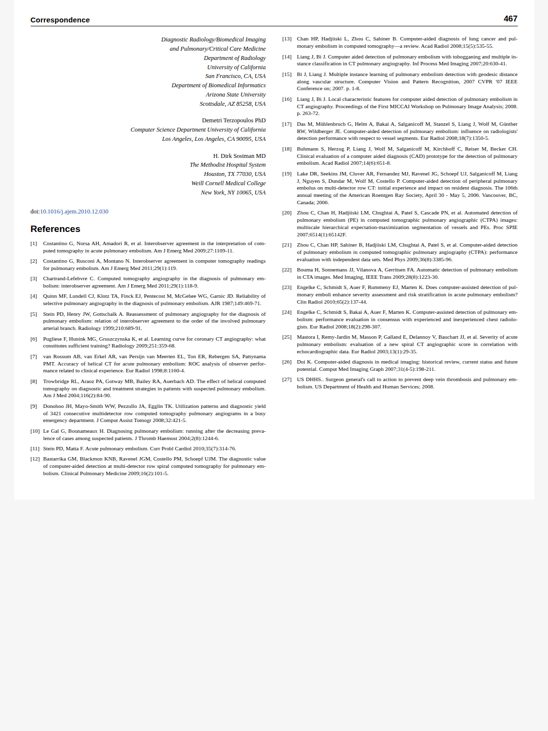Correspondence
467
Diagnostic Radiology/Biomedical Imaging
and Pulmonary/Critical Care Medicine
Department of Radiology
University of California
San Francisco, CA, USA
Department of Biomedical Informatics
Arizona State University
Scottsdale, AZ 85258, USA
Demetri Terzopoulos PhD
Computer Science Department University of California
Los Angeles, Los Angeles, CA 90095, USA
H. Dirk Sostman MD
The Methodist Hospital System
Houston, TX 77030, USA
Weill Cornell Medical College
New York, NY 10065, USA
doi:10.1016/j.ajem.2010.12.030
References
[1] Costantino G, Norsa AH, Amadori R, et al. Interobserver agreement in the interpretation of computed tomography in acute pulmonary embolism. Am J Emerg Med 2009;27:1109-11.
[2] Costantino G, Rusconi A, Montano N. Interobserver agreement in computer tomography readings for pulmonary embolism. Am J Emerg Med 2011;29(1):119.
[3] Chartrand-Lefebvre C. Computed tomography angiography in the diagnosis of pulmonary embolism: interobserver agreement. Am J Emerg Med 2011;29(1):118-9.
[4] Quinn MF, Lundell CJ, Klotz TA, Finck EJ, Pentecost M, McGehee WG, Garnic JD. Reliability of selective pulmonary angiography in the diagnosis of pulmonary embolism. AJR 1987;149:469-71.
[5] Stein PD, Henry JW, Gottschalk A. Reassessment of pulmonary angiography for the diagnosis of pulmonary embolism: relation of interobserver agreement to the order of the involved pulmonary arterial branch. Radiology 1999;210:689-91.
[6] Pugliese F, Hunink MG, Gruszczynska K, et al. Learning curve for coronary CT angiography: what constitutes sufficient training? Radiology 2009;251:359-68.
[7] van Rossum AB, van Erkel AR, van Persijn van Meerten EL, Ton ER, Rebergen SA, Pattynama PMT. Accuracy of helical CT for acute pulmonary embolism: ROC analysis of observer performance related to clinical experience. Eur Radiol 1998;8:1160-4.
[8] Trowbridge RL, Araoz PA, Gotway MB, Bailey RA, Auerbach AD. The effect of helical computed tomography on diagnostic and treatment strategies in patients with suspected pulmonary embolism. Am J Med 2004;116(2):84-90.
[9] Donohoo JH, Mayo-Smith WW, Pezzullo JA, Egglin TK. Utilization patterns and diagnostic yield of 3421 consecutive multidetector row computed tomography pulmonary angiograms in a busy emergency department. J Comput Assist Tomogr 2008;32:421-5.
[10] Le Gal G, Bounameaux H. Diagnosing pulmonary embolism: running after the decreasing prevalence of cases among suspected patients. J Thromb Haemost 2004;2(8):1244-6.
[11] Stein PD, Matta F. Acute pulmonary embolism. Curr Probl Cardiol 2010;35(7):314-76.
[12] Bastarrika GM, Blackmon KNB, Ravenel JGM, Costello PM, Schoepf UJM. The diagnostic value of computer-aided detection at multi-detector row spiral computed tomography for pulmonary embolism. Clinical Pulmonary Medicine 2009;16(2):101-5.
[13] Chan HP, Hadjiiski L, Zhou C, Sahiner B. Computer-aided diagnosis of lung cancer and pulmonary embolism in computed tomography—a review. Acad Radiol 2008;15(5):535-55.
[14] Liang J, Bi J. Computer aided detection of pulmonary embolism with tobogganing and multiple instance classification in CT pulmonary angiography. Inf Process Med Imaging 2007;20:630-41.
[15] Bi J, Liang J. Multiple instance learning of pulmonary embolism detection with geodesic distance along vascular structure. Computer Vision and Pattern Recognition, 2007 CVPR '07 IEEE Conference on; 2007. p. 1-8.
[16] Liang J, Bi J. Local characteristic features for computer aided detection of pulmonary embolism in CT angiography. Proceedings of the First MICCAI Workshop on Pulmonary Image Analysis; 2008. p. 263-72.
[17] Das M, Mühlenbruch G, Helm A, Bakai A, Salganicoff M, Stanzel S, Liang J, Wolf M, Günther RW, Wildberger JE. Computer-aided detection of pulmonary embolism: influence on radiologists' detection performance with respect to vessel segments. Eur Radiol 2008;18(7):1350-5.
[18] Buhmann S, Herzog P, Liang J, Wolf M, Salganicoff M, Kirchhoff C, Reiser M, Becker CH. Clinical evaluation of a computer aided diagnosis (CAD) prototype for the detection of pulmonary embolism. Acad Radiol 2007;14(6):651-8.
[19] Lake DR, Seekins JM, Cluver AR, Fernandez MJ, Ravenel JG, Schoepf UJ, Salganicoff M, Liang J, Nguyen S, Dundar M, Wolf M, Costello P. Computer-aided detection of peripheral pulmonary embolus on multi-detector row CT: initial experience and impact on resident diagnosis. The 106th annual meeting of the American Roentgen Ray Society, April 30 - May 5, 2006. Vancouver, BC, Canada; 2006.
[20] Zhou C, Chan H, Hadjiiski LM, Chughtai A, Patel S, Cascade PN, et al. Automated detection of pulmonary embolism (PE) in computed tomographic pulmonary angiographic (CTPA) images: multiscale hierarchical expectation-maximization segmentation of vessels and PEs. Proc SPIE 2007;6514(1):65142F.
[21] Zhou C, Chan HP, Sahiner B, Hadjiiski LM, Chughtai A, Patel S, et al. Computer-aided detection of pulmonary embolism in computed tomographic pulmonary angiography (CTPA): performance evaluation with independent data sets. Med Phys 2009;36(8):3385-96.
[22] Bouma H, Sonnemans JJ, Vilanova A, Gerritsen FA. Automatic detection of pulmonary embolism in CTA images. Med Imaging, IEEE Trans 2009;28(8):1223-30.
[23] Engelke C, Schmidt S, Auer F, Rummeny EJ, Marten K. Does computer-assisted detection of pulmonary emboli enhance severity assessment and risk stratification in acute pulmonary embolism? Clin Radiol 2010;65(2):137-44.
[24] Engelke C, Schmidt S, Bakai A, Auer F, Marten K. Computer-assisted detection of pulmonary embolism: performance evaluation in consensus with experienced and inexperienced chest radiologists. Eur Radiol 2008;18(2):298-307.
[25] Mastora I, Remy-Jardin M, Masson P, Galland E, Delannoy V, Bauchart JJ, et al. Severity of acute pulmonary embolism: evaluation of a new spiral CT angiographic score in correlation with echocardiographic data. Eur Radiol 2003;13(1):29-35.
[26] Doi K. Computer-aided diagnosis in medical imaging: historical review, current status and future potential. Comput Med Imaging Graph 2007;31(4-5):198-211.
[27] US DHHS.. Surgeon general's call to action to prevent deep vein thrombosis and pulmonary embolism. US Department of Health and Human Services; 2008.